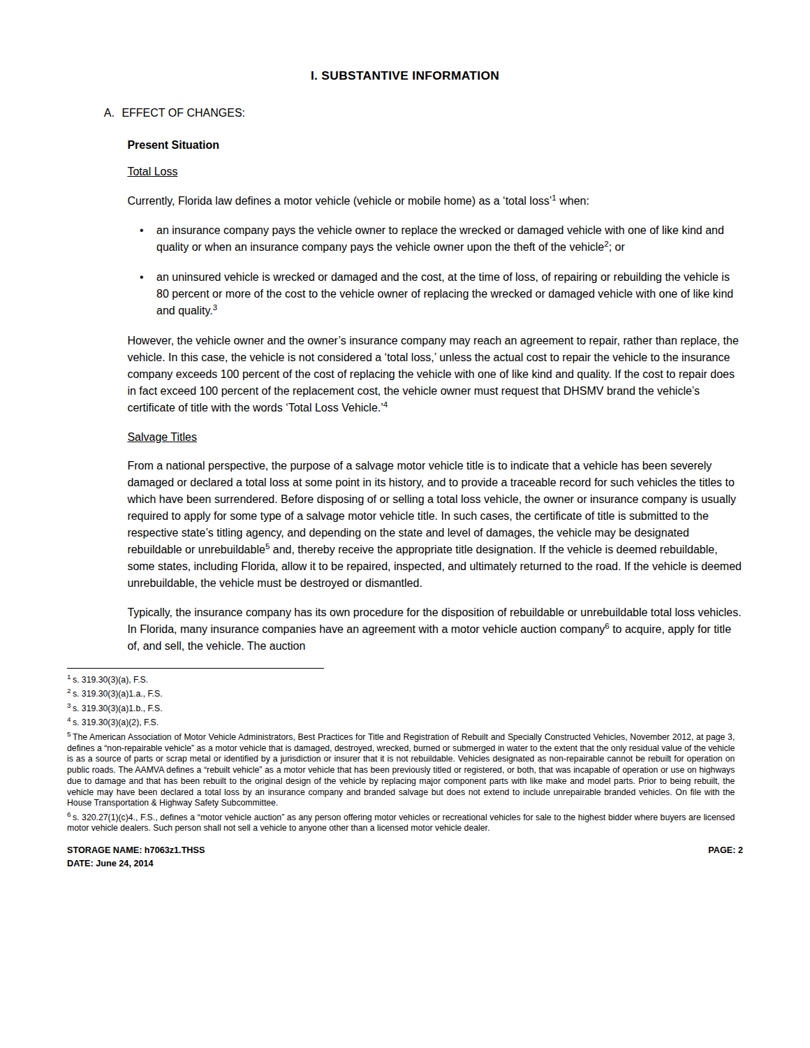I. SUBSTANTIVE INFORMATION
A. EFFECT OF CHANGES:
Present Situation
Total Loss
Currently, Florida law defines a motor vehicle (vehicle or mobile home) as a ‘total loss’1 when:
an insurance company pays the vehicle owner to replace the wrecked or damaged vehicle with one of like kind and quality or when an insurance company pays the vehicle owner upon the theft of the vehicle2; or
an uninsured vehicle is wrecked or damaged and the cost, at the time of loss, of repairing or rebuilding the vehicle is 80 percent or more of the cost to the vehicle owner of replacing the wrecked or damaged vehicle with one of like kind and quality.3
However, the vehicle owner and the owner’s insurance company may reach an agreement to repair, rather than replace, the vehicle. In this case, the vehicle is not considered a ‘total loss,’ unless the actual cost to repair the vehicle to the insurance company exceeds 100 percent of the cost of replacing the vehicle with one of like kind and quality. If the cost to repair does in fact exceed 100 percent of the replacement cost, the vehicle owner must request that DHSMV brand the vehicle’s certificate of title with the words ‘Total Loss Vehicle.’4
Salvage Titles
From a national perspective, the purpose of a salvage motor vehicle title is to indicate that a vehicle has been severely damaged or declared a total loss at some point in its history, and to provide a traceable record for such vehicles the titles to which have been surrendered. Before disposing of or selling a total loss vehicle, the owner or insurance company is usually required to apply for some type of a salvage motor vehicle title. In such cases, the certificate of title is submitted to the respective state’s titling agency, and depending on the state and level of damages, the vehicle may be designated rebuildable or unrebuildable5 and, thereby receive the appropriate title designation. If the vehicle is deemed rebuildable, some states, including Florida, allow it to be repaired, inspected, and ultimately returned to the road. If the vehicle is deemed unrebuildable, the vehicle must be destroyed or dismantled.
Typically, the insurance company has its own procedure for the disposition of rebuildable or unrebuildable total loss vehicles. In Florida, many insurance companies have an agreement with a motor vehicle auction company6 to acquire, apply for title of, and sell, the vehicle. The auction
1s. 319.30(3)(a), F.S.
2s. 319.30(3)(a)1.a., F.S.
3s. 319.30(3)(a)1.b., F.S.
4s. 319.30(3)(a)(2), F.S.
5 The American Association of Motor Vehicle Administrators, Best Practices for Title and Registration of Rebuilt and Specially Constructed Vehicles, November 2012, at page 3, defines a “non-repairable vehicle” as a motor vehicle that is damaged, destroyed, wrecked, burned or submerged in water to the extent that the only residual value of the vehicle is as a source of parts or scrap metal or identified by a jurisdiction or insurer that it is not rebuildable. Vehicles designated as non-repairable cannot be rebuilt for operation on public roads. The AAMVA defines a “rebuilt vehicle” as a motor vehicle that has been previously titled or registered, or both, that was incapable of operation or use on highways due to damage and that has been rebuilt to the original design of the vehicle by replacing major component parts with like make and model parts. Prior to being rebuilt, the vehicle may have been declared a total loss by an insurance company and branded salvage but does not extend to include unrepairable branded vehicles. On file with the House Transportation & Highway Safety Subcommittee.
6s. 320.27(1)(c)4., F.S., defines a “motor vehicle auction” as any person offering motor vehicles or recreational vehicles for sale to the highest bidder where buyers are licensed motor vehicle dealers. Such person shall not sell a vehicle to anyone other than a licensed motor vehicle dealer.
STORAGE NAME: h7063z1.THSS PAGE: 2
DATE: June 24, 2014